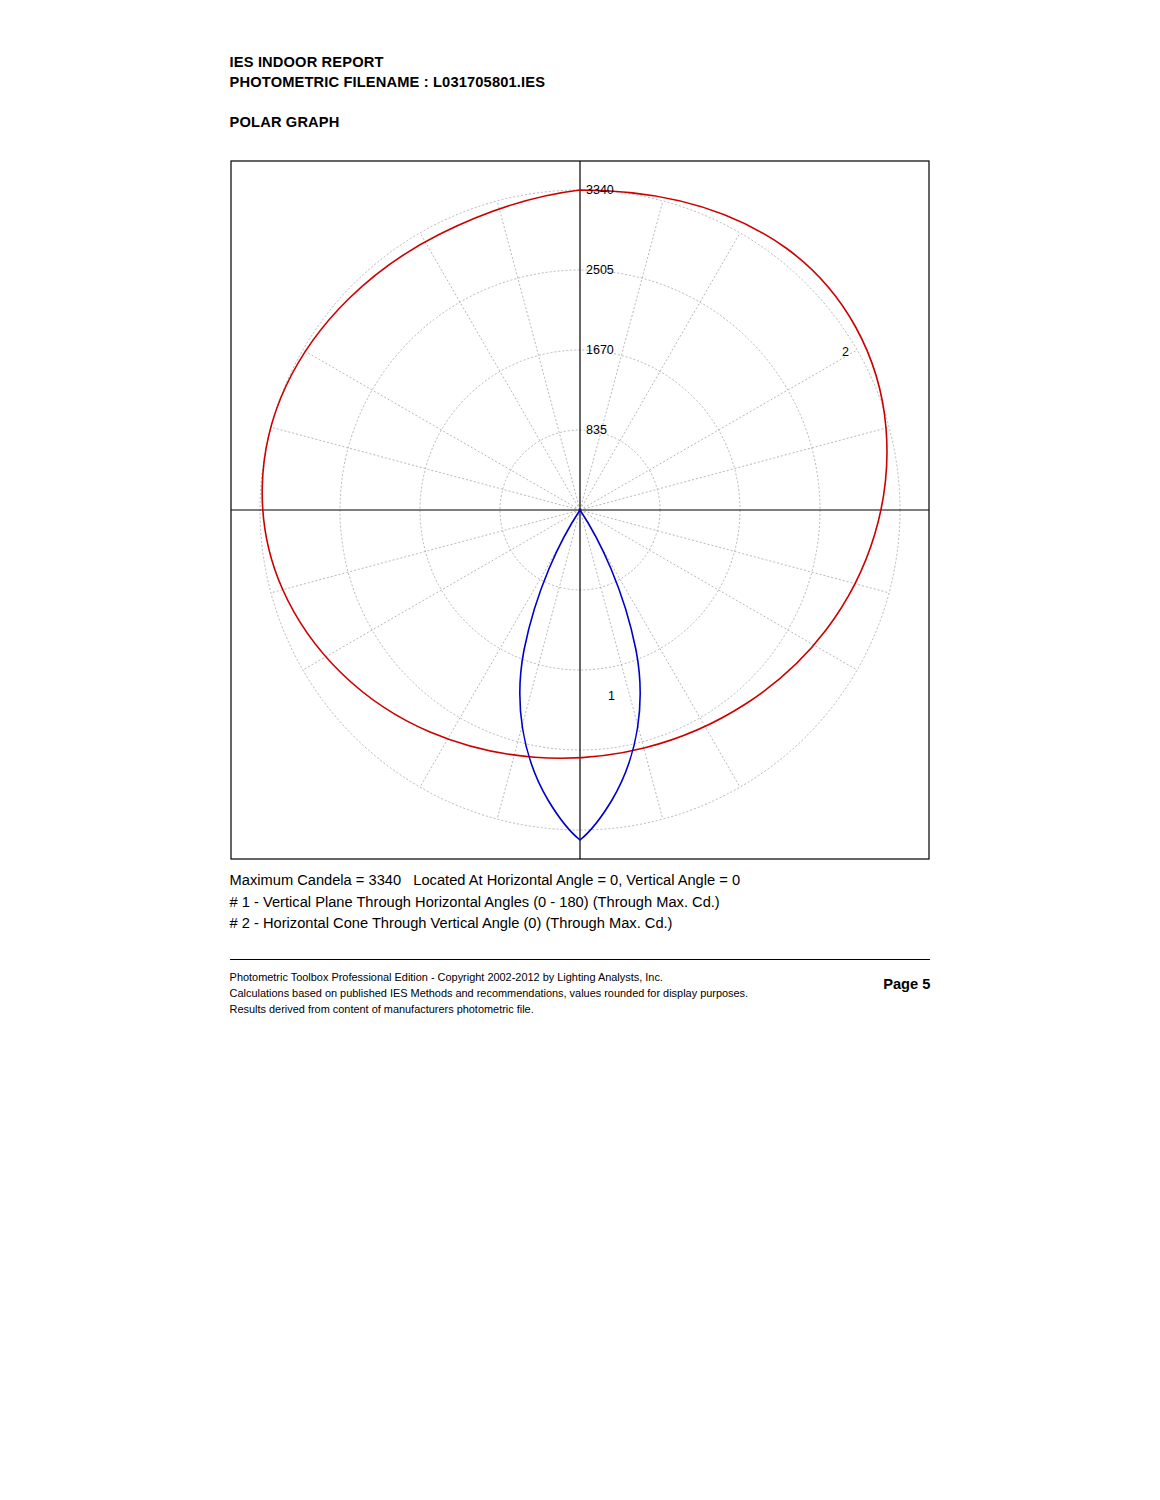IES INDOOR REPORT
PHOTOMETRIC FILENAME : L031705801.IES
POLAR GRAPH
3340 2505 1670 835 2 1
Maximum Candela = 3340 Located At Horizontal Angle = 0, Vertical Angle = 0
# 1 - Vertical Plane Through Horizontal Angles (0 - 180) (Through Max. Cd.)
# 2 - Horizontal Cone Through Vertical Angle (0) (Through Max. Cd.)
Photometric Toolbox Professional Edition - Copyright 2002-2012 by Lighting Analysts, Inc.
Calculations based on published IES Methods and recommendations, values rounded for display purposes.
Results derived from content of manufacturers photometric file.
Page 5